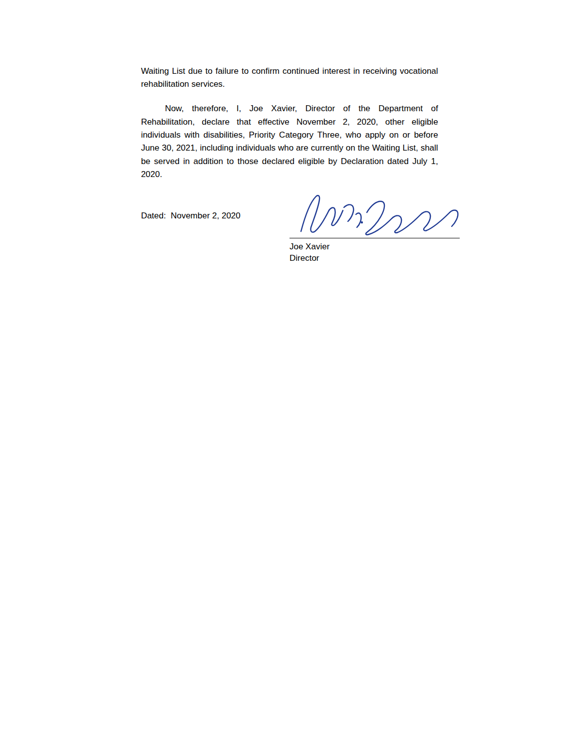Waiting List due to failure to confirm continued interest in receiving vocational rehabilitation services.
Now, therefore, I, Joe Xavier, Director of the Department of Rehabilitation, declare that effective November 2, 2020, other eligible individuals with disabilities, Priority Category Three, who apply on or before June 30, 2021, including individuals who are currently on the Waiting List, shall be served in addition to those declared eligible by Declaration dated July 1, 2020.
Dated: November 2, 2020
Joe Xavier
Director